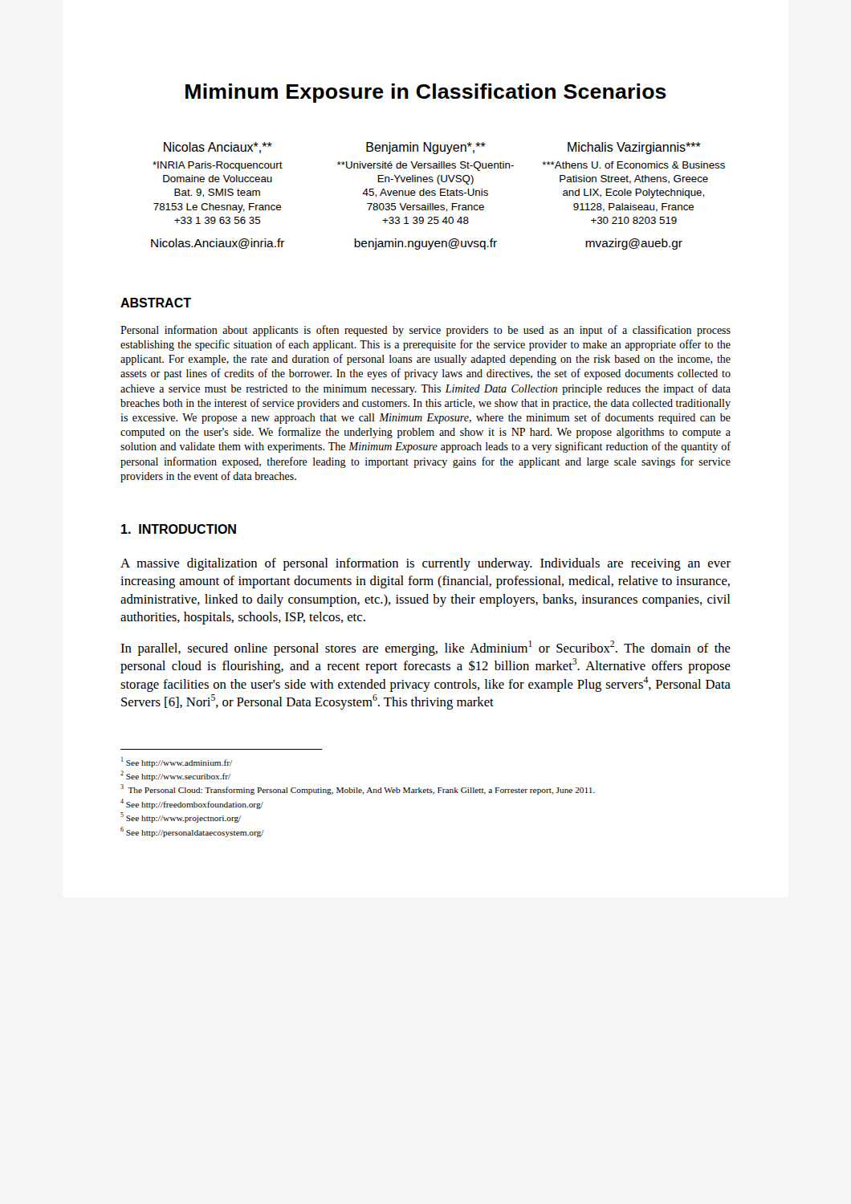Miminum Exposure in Classification Scenarios
Nicolas Anciaux*,**
*INRIA Paris-Rocquencourt
Domaine de Volucceau
Bat. 9, SMIS team
78153 Le Chesnay, France
+33 1 39 63 56 35
Nicolas.Anciaux@inria.fr
Benjamin Nguyen*,**
**Université de Versailles St-Quentin- En-Yvelines (UVSQ)
45, Avenue des Etats-Unis
78035 Versailles, France
+33 1 39 25 40 48
benjamin.nguyen@uvsq.fr
Michalis Vazirgiannis***
***Athens U. of Economics & Business
Patision Street, Athens, Greece
and LIX, Ecole Polytechnique,
91128, Palaiseau, France
+30 210 8203 519
mvazirg@aueb.gr
ABSTRACT
Personal information about applicants is often requested by service providers to be used as an input of a classification process establishing the specific situation of each applicant. This is a prerequisite for the service provider to make an appropriate offer to the applicant. For example, the rate and duration of personal loans are usually adapted depending on the risk based on the income, the assets or past lines of credits of the borrower. In the eyes of privacy laws and directives, the set of exposed documents collected to achieve a service must be restricted to the minimum necessary. This Limited Data Collection principle reduces the impact of data breaches both in the interest of service providers and customers. In this article, we show that in practice, the data collected traditionally is excessive. We propose a new approach that we call Minimum Exposure, where the minimum set of documents required can be computed on the user's side. We formalize the underlying problem and show it is NP hard. We propose algorithms to compute a solution and validate them with experiments. The Minimum Exposure approach leads to a very significant reduction of the quantity of personal information exposed, therefore leading to important privacy gains for the applicant and large scale savings for service providers in the event of data breaches.
1. INTRODUCTION
A massive digitalization of personal information is currently underway. Individuals are receiving an ever increasing amount of important documents in digital form (financial, professional, medical, relative to insurance, administrative, linked to daily consumption, etc.), issued by their employers, banks, insurances companies, civil authorities, hospitals, schools, ISP, telcos, etc.
In parallel, secured online personal stores are emerging, like Adminium1 or Securibox2. The domain of the personal cloud is flourishing, and a recent report forecasts a $12 billion market3. Alternative offers propose storage facilities on the user's side with extended privacy controls, like for example Plug servers4, Personal Data Servers [6], Nori5, or Personal Data Ecosystem6. This thriving market
1 See http://www.adminium.fr/
2 See http://www.securibox.fr/
3 The Personal Cloud: Transforming Personal Computing, Mobile, And Web Markets, Frank Gillett, a Forrester report, June 2011.
4 See http://freedomboxfoundation.org/
5 See http://www.projectnori.org/
6 See http://personaldataecosystem.org/